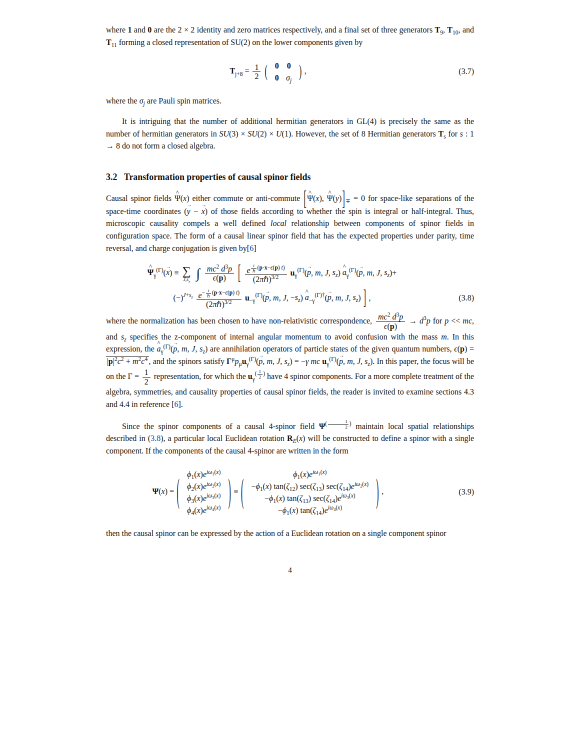where 1 and 0 are the 2 × 2 identity and zero matrices respectively, and a final set of three generators T9, T10, and T11 forming a closed representation of SU(2) on the lower components given by
Tj+8 = 12 (
| 0 | 0 |
| 0 | σ j |
) ,
(3.7)
where the σj are Pauli spin matrices.
It is intriguing that the number of additional hermitian generators in GL(4) is precisely the same as the number of hermitian generators in SU(3) × SU(2) × U(1). However, the set of 8 Hermitian generators Ts for s : 1 → 8 do not form a closed algebra.
3.2 Transformation properties of causal spinor fields
Causal spinor fields Ψ(x) either commute or anti-commute [Ψ(x), Ψ(y)]∓ = 0 for space-like separations of the space-time coordinates (y − x) of those fields according to whether the spin is integral or half-integral. Thus, microscopic causality compels a well defined local relationship between components of spinor fields in configuration space. The form of a causal linear spinor field that has the expected properties under parity, time reversal, and charge conjugation is given by[6]
Ψγ(Γ)(x) ≡ ∑J,sz ∫ mc2 d3p ϵ(p) [ eiℏ(p·x−ϵ(p) t)(2πℏ)3/2 uγ(Γ)(p, m, J, sz) aγ(Γ)(p, m, J, sz)+
(−)J+sz e−iℏ(p·x−ϵ(p) t)(2πℏ)3/2 u−γ(Γ)(p, m, J, −sz) a−γ(Γ)†(p, m, J, sz) ] ,
(3.8)
where the normalization has been chosen to have non-relativistic correspondence, mc2 d3p ϵ(p) → d3p for p << mc, and sz specifies the z-component of internal angular momentum to avoid confusion with the mass m. In this expression, the aγ(Γ)(p, m, J, sz) are annihilation operators of particle states of the given quantum numbers, ϵ(p) = |p|2c2 + m2c4, and the spinors satisfy Γμpμuγ(Γ)(p, m, J, sz) = −γ mc uγ(Γ)(p, m, J, sz). In this paper, the focus will be on the Γ = 12 representation, for which the uγ(12) have 4 spinor components. For a more complete treatment of the algebra, symmetries, and causality properties of causal spinor fields, the reader is invited to examine sections 4.3 and 4.4 in reference [6].
Since the spinor components of a causal 4-spinor field Ψ(12) maintain local spatial relationships described in (3.8), a particular local Euclidean rotation RE(x) will be constructed to define a spinor with a single component. If the components of the causal 4-spinor are written in the form
Ψ(x) = (
| ϕ 1 ( x ) e iω 1 ( x ) |
| ϕ 2 ( x ) e iω 2 ( x ) |
| ϕ 3 ( x ) e iω 3 ( x ) |
| ϕ 4 ( x ) e iω 4 ( x ) |
) ≡ (
| ϕ 1 ( x ) e iω 1 ( x ) |
| − ϕ 1 ( x ) tan( ζ 12 ) sec( ζ 13 ) sec( ζ 14 ) e iω 2 ( x ) |
| − ϕ 1 ( x ) tan( ζ 13 ) sec( ζ 14 ) e iω 3 ( x ) |
| − ϕ 1 ( x ) tan( ζ 14 ) e iω 4 ( x ) |
) ,
(3.9)
then the causal spinor can be expressed by the action of a Euclidean rotation on a single component spinor
4